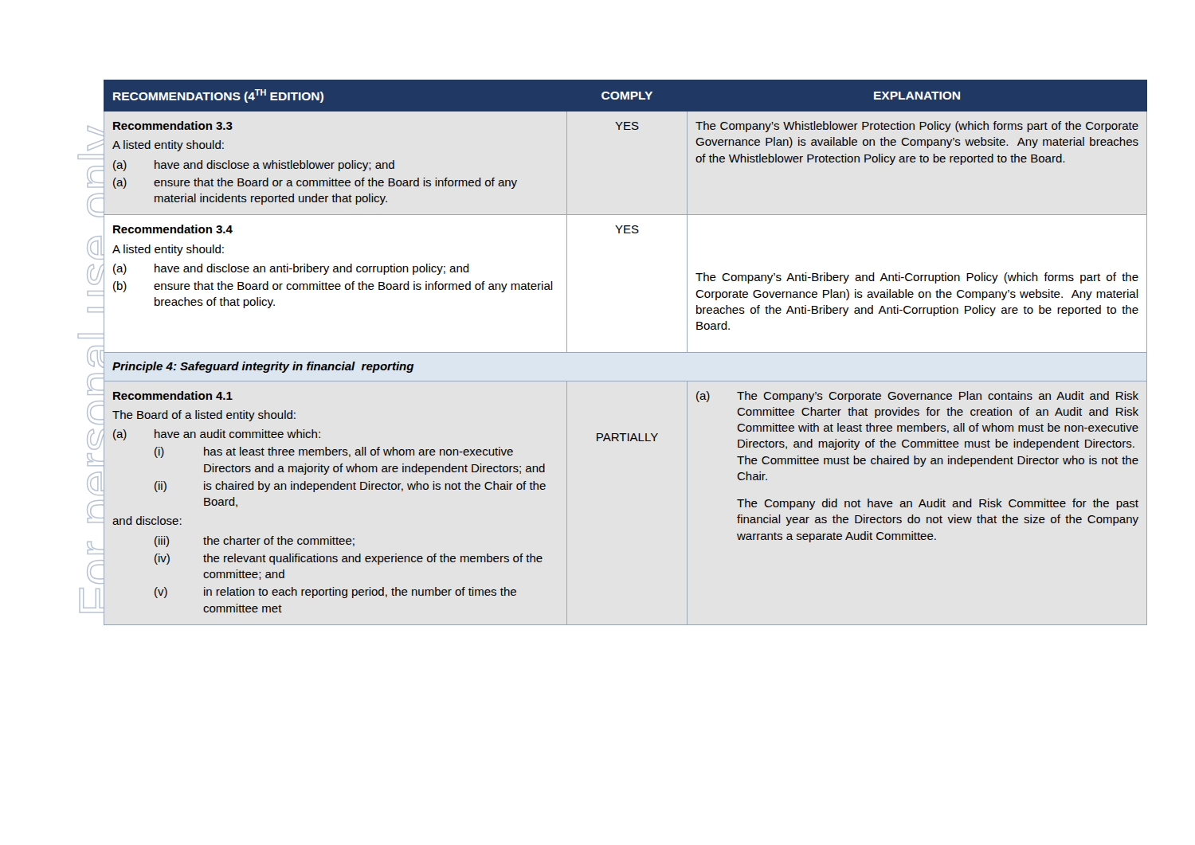For personal use only
| RECOMMENDATIONS (4 TH EDITION) | COMPLY | EXPLANATION |
| --- | --- | --- |
| Recommendation 3.3 A listed entity should: (a) have and disclose a whistleblower policy; and (a) ensure that the Board or a committee of the Board is informed of any material incidents reported under that policy. | YES | The Company’s Whistleblower Protection Policy (which forms part of the Corporate Governance Plan) is available on the Company’s website. Any material breaches of the Whistleblower Protection Policy are to be reported to the Board. |
| Recommendation 3.4 A listed entity should: (a) have and disclose an anti-bribery and corruption policy; and (b) ensure that the Board or committee of the Board is informed of any material breaches of that policy. | YES | The Company’s Anti-Bribery and Anti-Corruption Policy (which forms part of the Corporate Governance Plan) is available on the Company’s website. Any material breaches of the Anti-Bribery and Anti-Corruption Policy are to be reported to the Board. |
| Principle 4 : Safeguard integrity in financial reporting |
| Recommendation 4.1 The Board of a listed entity should: (a) have an audit committee which: (i) has at least three members, all of whom are non-executive Directors and a majority of whom are independent Directors; and (ii) is chaired by an independent Director, who is not the Chair of the Board, and disclose: (iii) the charter of the committee; (iv) the relevant qualifications and experience of the members of the committee; and (v) in relation to each reporting period, the number of times the committee met | PARTIALLY | (a) The Company’s Corporate Governance Plan contains an Audit and Risk Committee Charter that provides for the creation of an Audit and Risk Committee with at least three members, all of whom must be non-executive Directors, and majority of the Committee must be independent Directors. The Committee must be chaired by an independent Director who is not the Chair. The Company did not have an Audit and Risk Committee for the past financial year as the Directors do not view that the size of the Company warrants a separate Audit Committee. |